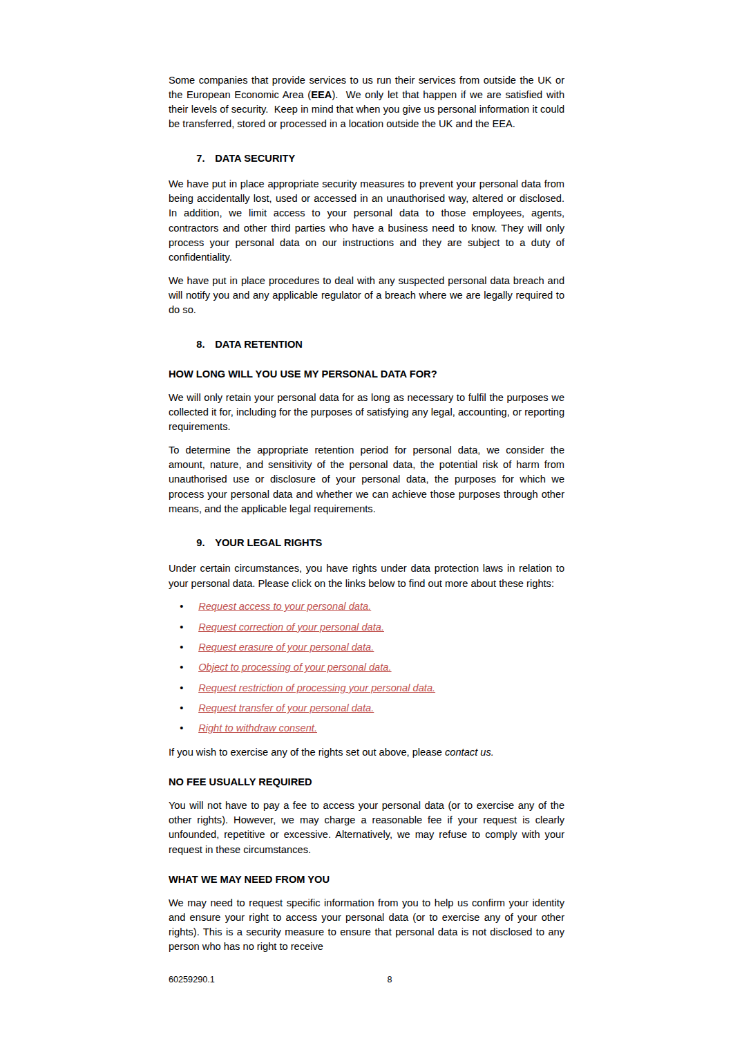Some companies that provide services to us run their services from outside the UK or the European Economic Area (EEA). We only let that happen if we are satisfied with their levels of security. Keep in mind that when you give us personal information it could be transferred, stored or processed in a location outside the UK and the EEA.
7. DATA SECURITY
We have put in place appropriate security measures to prevent your personal data from being accidentally lost, used or accessed in an unauthorised way, altered or disclosed. In addition, we limit access to your personal data to those employees, agents, contractors and other third parties who have a business need to know. They will only process your personal data on our instructions and they are subject to a duty of confidentiality.
We have put in place procedures to deal with any suspected personal data breach and will notify you and any applicable regulator of a breach where we are legally required to do so.
8. DATA RETENTION
How long will you use my personal data for?
We will only retain your personal data for as long as necessary to fulfil the purposes we collected it for, including for the purposes of satisfying any legal, accounting, or reporting requirements.
To determine the appropriate retention period for personal data, we consider the amount, nature, and sensitivity of the personal data, the potential risk of harm from unauthorised use or disclosure of your personal data, the purposes for which we process your personal data and whether we can achieve those purposes through other means, and the applicable legal requirements.
9. YOUR LEGAL RIGHTS
Under certain circumstances, you have rights under data protection laws in relation to your personal data. Please click on the links below to find out more about these rights:
Request access to your personal data.
Request correction of your personal data.
Request erasure of your personal data.
Object to processing of your personal data.
Request restriction of processing your personal data.
Request transfer of your personal data.
Right to withdraw consent.
If you wish to exercise any of the rights set out above, please contact us.
No fee usually required
You will not have to pay a fee to access your personal data (or to exercise any of the other rights). However, we may charge a reasonable fee if your request is clearly unfounded, repetitive or excessive. Alternatively, we may refuse to comply with your request in these circumstances.
What we may need from you
We may need to request specific information from you to help us confirm your identity and ensure your right to access your personal data (or to exercise any of your other rights). This is a security measure to ensure that personal data is not disclosed to any person who has no right to receive
60259290.1
8